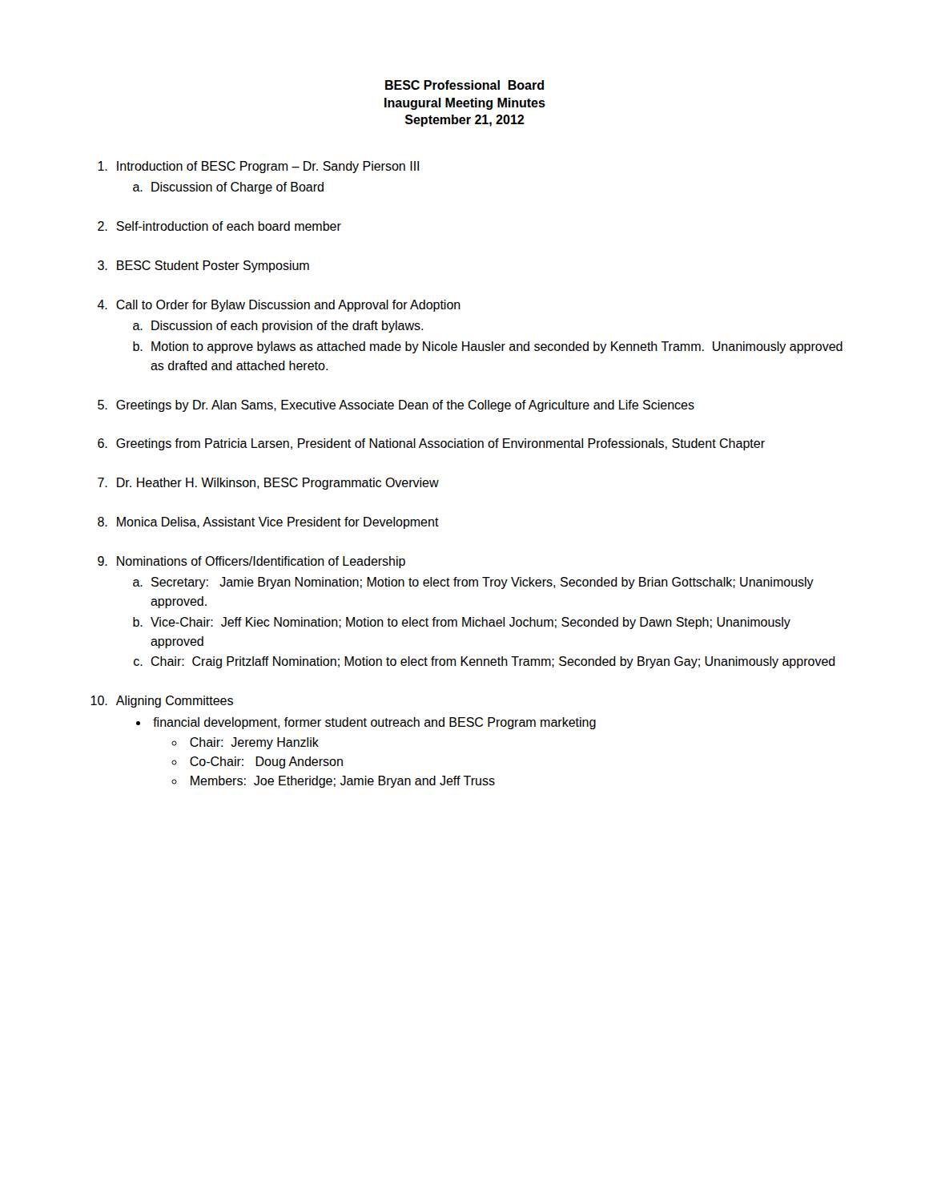BESC Professional Board
Inaugural Meeting Minutes
September 21, 2012
Introduction of BESC Program – Dr. Sandy Pierson III
Discussion of Charge of Board
Self-introduction of each board member
BESC Student Poster Symposium
Call to Order for Bylaw Discussion and Approval for Adoption
Discussion of each provision of the draft bylaws.
Motion to approve bylaws as attached made by Nicole Hausler and seconded by Kenneth Tramm. Unanimously approved as drafted and attached hereto.
Greetings by Dr. Alan Sams, Executive Associate Dean of the College of Agriculture and Life Sciences
Greetings from Patricia Larsen, President of National Association of Environmental Professionals, Student Chapter
Dr. Heather H. Wilkinson, BESC Programmatic Overview
Monica Delisa, Assistant Vice President for Development
Nominations of Officers/Identification of Leadership
Secretary: Jamie Bryan Nomination; Motion to elect from Troy Vickers, Seconded by Brian Gottschalk; Unanimously approved.
Vice-Chair: Jeff Kiec Nomination; Motion to elect from Michael Jochum; Seconded by Dawn Steph; Unanimously approved
Chair: Craig Pritzlaff Nomination; Motion to elect from Kenneth Tramm; Seconded by Bryan Gay; Unanimously approved
Aligning Committees
financial development, former student outreach and BESC Program marketing
Chair: Jeremy Hanzlik
Co-Chair: Doug Anderson
Members: Joe Etheridge; Jamie Bryan and Jeff Truss